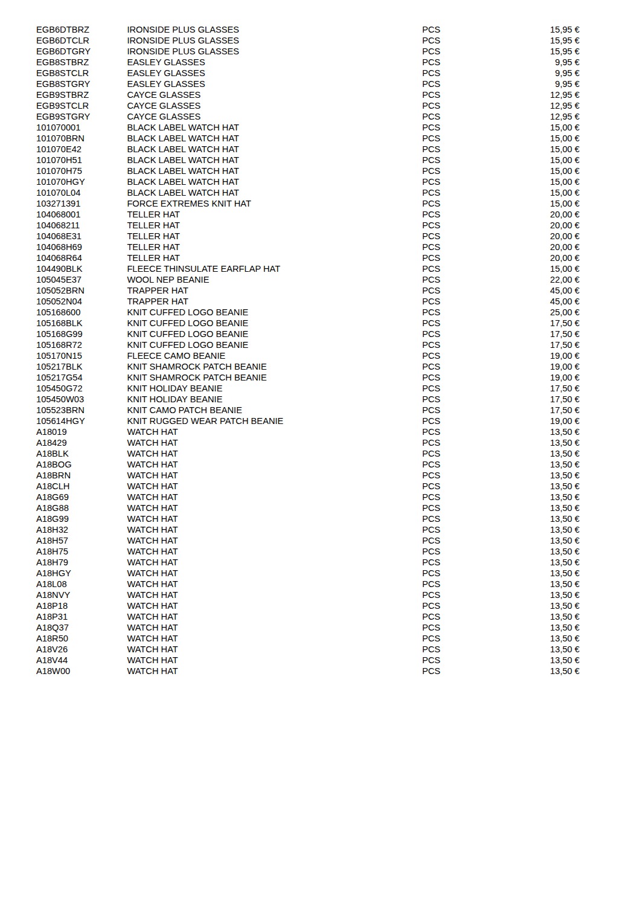| EGB6DTBRZ | IRONSIDE PLUS GLASSES | PCS | 15,95 € |
| EGB6DTCLR | IRONSIDE PLUS GLASSES | PCS | 15,95 € |
| EGB6DTGRY | IRONSIDE PLUS GLASSES | PCS | 15,95 € |
| EGB8STBRZ | EASLEY GLASSES | PCS | 9,95 € |
| EGB8STCLR | EASLEY GLASSES | PCS | 9,95 € |
| EGB8STGRY | EASLEY GLASSES | PCS | 9,95 € |
| EGB9STBRZ | CAYCE GLASSES | PCS | 12,95 € |
| EGB9STCLR | CAYCE GLASSES | PCS | 12,95 € |
| EGB9STGRY | CAYCE GLASSES | PCS | 12,95 € |
| 101070001 | BLACK LABEL WATCH HAT | PCS | 15,00 € |
| 101070BRN | BLACK LABEL WATCH HAT | PCS | 15,00 € |
| 101070E42 | BLACK LABEL WATCH HAT | PCS | 15,00 € |
| 101070H51 | BLACK LABEL WATCH HAT | PCS | 15,00 € |
| 101070H75 | BLACK LABEL WATCH HAT | PCS | 15,00 € |
| 101070HGY | BLACK LABEL WATCH HAT | PCS | 15,00 € |
| 101070L04 | BLACK LABEL WATCH HAT | PCS | 15,00 € |
| 103271391 | FORCE EXTREMES KNIT HAT | PCS | 15,00 € |
| 104068001 | TELLER HAT | PCS | 20,00 € |
| 104068211 | TELLER HAT | PCS | 20,00 € |
| 104068E31 | TELLER HAT | PCS | 20,00 € |
| 104068H69 | TELLER HAT | PCS | 20,00 € |
| 104068R64 | TELLER HAT | PCS | 20,00 € |
| 104490BLK | FLEECE THINSULATE EARFLAP HAT | PCS | 15,00 € |
| 105045E37 | WOOL NEP BEANIE | PCS | 22,00 € |
| 105052BRN | TRAPPER HAT | PCS | 45,00 € |
| 105052N04 | TRAPPER HAT | PCS | 45,00 € |
| 105168600 | KNIT CUFFED LOGO BEANIE | PCS | 25,00 € |
| 105168BLK | KNIT CUFFED LOGO BEANIE | PCS | 17,50 € |
| 105168G99 | KNIT CUFFED LOGO BEANIE | PCS | 17,50 € |
| 105168R72 | KNIT CUFFED LOGO BEANIE | PCS | 17,50 € |
| 105170N15 | FLEECE CAMO BEANIE | PCS | 19,00 € |
| 105217BLK | KNIT SHAMROCK PATCH BEANIE | PCS | 19,00 € |
| 105217G54 | KNIT SHAMROCK PATCH BEANIE | PCS | 19,00 € |
| 105450G72 | KNIT HOLIDAY BEANIE | PCS | 17,50 € |
| 105450W03 | KNIT HOLIDAY BEANIE | PCS | 17,50 € |
| 105523BRN | KNIT CAMO PATCH BEANIE | PCS | 17,50 € |
| 105614HGY | KNIT RUGGED WEAR PATCH BEANIE | PCS | 19,00 € |
| A18019 | WATCH HAT | PCS | 13,50 € |
| A18429 | WATCH HAT | PCS | 13,50 € |
| A18BLK | WATCH HAT | PCS | 13,50 € |
| A18BOG | WATCH HAT | PCS | 13,50 € |
| A18BRN | WATCH HAT | PCS | 13,50 € |
| A18CLH | WATCH HAT | PCS | 13,50 € |
| A18G69 | WATCH HAT | PCS | 13,50 € |
| A18G88 | WATCH HAT | PCS | 13,50 € |
| A18G99 | WATCH HAT | PCS | 13,50 € |
| A18H32 | WATCH HAT | PCS | 13,50 € |
| A18H57 | WATCH HAT | PCS | 13,50 € |
| A18H75 | WATCH HAT | PCS | 13,50 € |
| A18H79 | WATCH HAT | PCS | 13,50 € |
| A18HGY | WATCH HAT | PCS | 13,50 € |
| A18L08 | WATCH HAT | PCS | 13,50 € |
| A18NVY | WATCH HAT | PCS | 13,50 € |
| A18P18 | WATCH HAT | PCS | 13,50 € |
| A18P31 | WATCH HAT | PCS | 13,50 € |
| A18Q37 | WATCH HAT | PCS | 13,50 € |
| A18R50 | WATCH HAT | PCS | 13,50 € |
| A18V26 | WATCH HAT | PCS | 13,50 € |
| A18V44 | WATCH HAT | PCS | 13,50 € |
| A18W00 | WATCH HAT | PCS | 13,50 € |